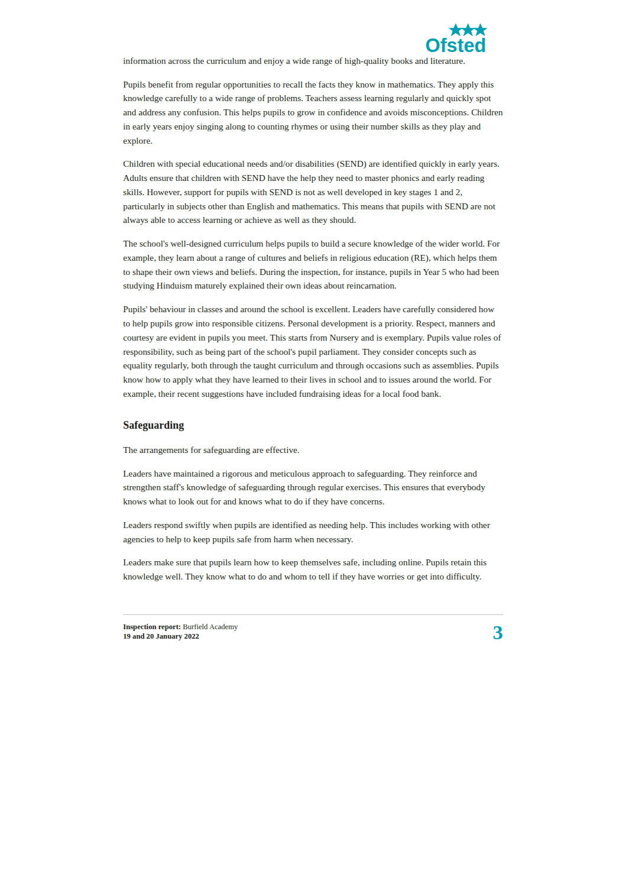Ofsted
information across the curriculum and enjoy a wide range of high-quality books and literature.
Pupils benefit from regular opportunities to recall the facts they know in mathematics. They apply this knowledge carefully to a wide range of problems. Teachers assess learning regularly and quickly spot and address any confusion. This helps pupils to grow in confidence and avoids misconceptions. Children in early years enjoy singing along to counting rhymes or using their number skills as they play and explore.
Children with special educational needs and/or disabilities (SEND) are identified quickly in early years. Adults ensure that children with SEND have the help they need to master phonics and early reading skills. However, support for pupils with SEND is not as well developed in key stages 1 and 2, particularly in subjects other than English and mathematics. This means that pupils with SEND are not always able to access learning or achieve as well as they should.
The school's well-designed curriculum helps pupils to build a secure knowledge of the wider world. For example, they learn about a range of cultures and beliefs in religious education (RE), which helps them to shape their own views and beliefs. During the inspection, for instance, pupils in Year 5 who had been studying Hinduism maturely explained their own ideas about reincarnation.
Pupils' behaviour in classes and around the school is excellent. Leaders have carefully considered how to help pupils grow into responsible citizens. Personal development is a priority. Respect, manners and courtesy are evident in pupils you meet. This starts from Nursery and is exemplary. Pupils value roles of responsibility, such as being part of the school's pupil parliament. They consider concepts such as equality regularly, both through the taught curriculum and through occasions such as assemblies. Pupils know how to apply what they have learned to their lives in school and to issues around the world. For example, their recent suggestions have included fundraising ideas for a local food bank.
Safeguarding
The arrangements for safeguarding are effective.
Leaders have maintained a rigorous and meticulous approach to safeguarding. They reinforce and strengthen staff's knowledge of safeguarding through regular exercises. This ensures that everybody knows what to look out for and knows what to do if they have concerns.
Leaders respond swiftly when pupils are identified as needing help. This includes working with other agencies to help to keep pupils safe from harm when necessary.
Leaders make sure that pupils learn how to keep themselves safe, including online. Pupils retain this knowledge well. They know what to do and whom to tell if they have worries or get into difficulty.
Inspection report: Burfield Academy
19 and 20 January 2022
3